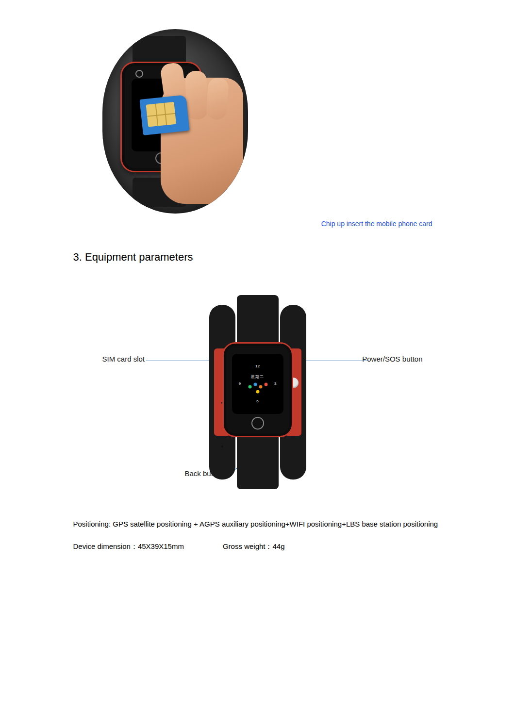Chip up insert the mobile phone card
3. Equipment parameters
SIM card slot Power/SOS button Back button
12 3 6 9 星期二
Positioning: GPS satellite positioning + AGPS auxiliary positioning+WIFI positioning+LBS base station positioning
Device dimension：45X39X15mm
Gross weight：44g